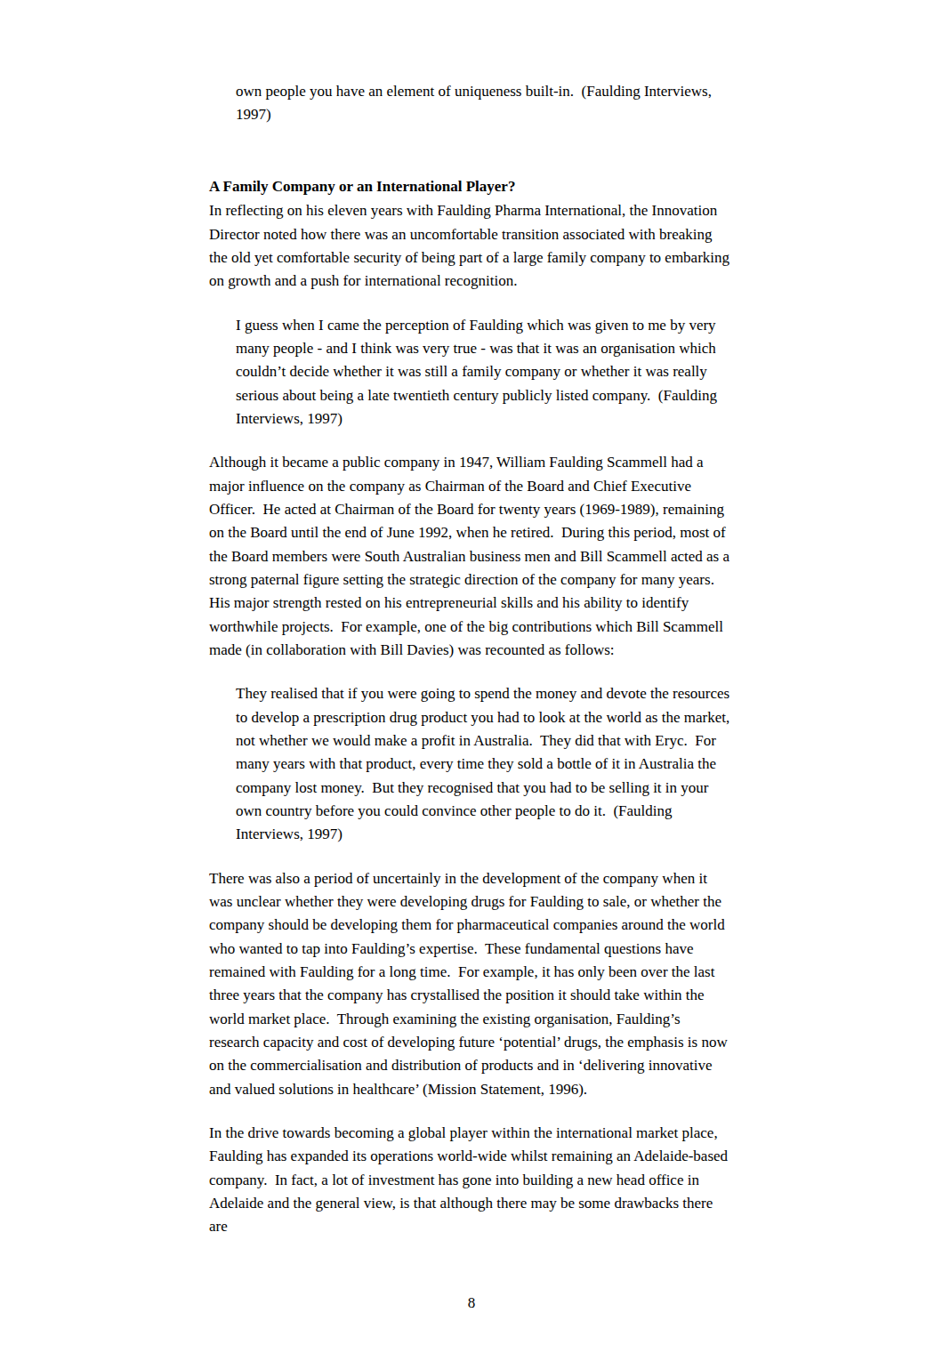own people you have an element of uniqueness built-in. (Faulding Interviews, 1997)
A Family Company or an International Player?
In reflecting on his eleven years with Faulding Pharma International, the Innovation Director noted how there was an uncomfortable transition associated with breaking the old yet comfortable security of being part of a large family company to embarking on growth and a push for international recognition.
I guess when I came the perception of Faulding which was given to me by very many people - and I think was very true - was that it was an organisation which couldn’t decide whether it was still a family company or whether it was really serious about being a late twentieth century publicly listed company. (Faulding Interviews, 1997)
Although it became a public company in 1947, William Faulding Scammell had a major influence on the company as Chairman of the Board and Chief Executive Officer. He acted at Chairman of the Board for twenty years (1969-1989), remaining on the Board until the end of June 1992, when he retired. During this period, most of the Board members were South Australian business men and Bill Scammell acted as a strong paternal figure setting the strategic direction of the company for many years. His major strength rested on his entrepreneurial skills and his ability to identify worthwhile projects. For example, one of the big contributions which Bill Scammell made (in collaboration with Bill Davies) was recounted as follows:
They realised that if you were going to spend the money and devote the resources to develop a prescription drug product you had to look at the world as the market, not whether we would make a profit in Australia. They did that with Eryc. For many years with that product, every time they sold a bottle of it in Australia the company lost money. But they recognised that you had to be selling it in your own country before you could convince other people to do it. (Faulding Interviews, 1997)
There was also a period of uncertainly in the development of the company when it was unclear whether they were developing drugs for Faulding to sale, or whether the company should be developing them for pharmaceutical companies around the world who wanted to tap into Faulding’s expertise. These fundamental questions have remained with Faulding for a long time. For example, it has only been over the last three years that the company has crystallised the position it should take within the world market place. Through examining the existing organisation, Faulding’s research capacity and cost of developing future ‘potential’ drugs, the emphasis is now on the commercialisation and distribution of products and in ‘delivering innovative and valued solutions in healthcare’ (Mission Statement, 1996).
In the drive towards becoming a global player within the international market place, Faulding has expanded its operations world-wide whilst remaining an Adelaide-based company. In fact, a lot of investment has gone into building a new head office in Adelaide and the general view, is that although there may be some drawbacks there are
8